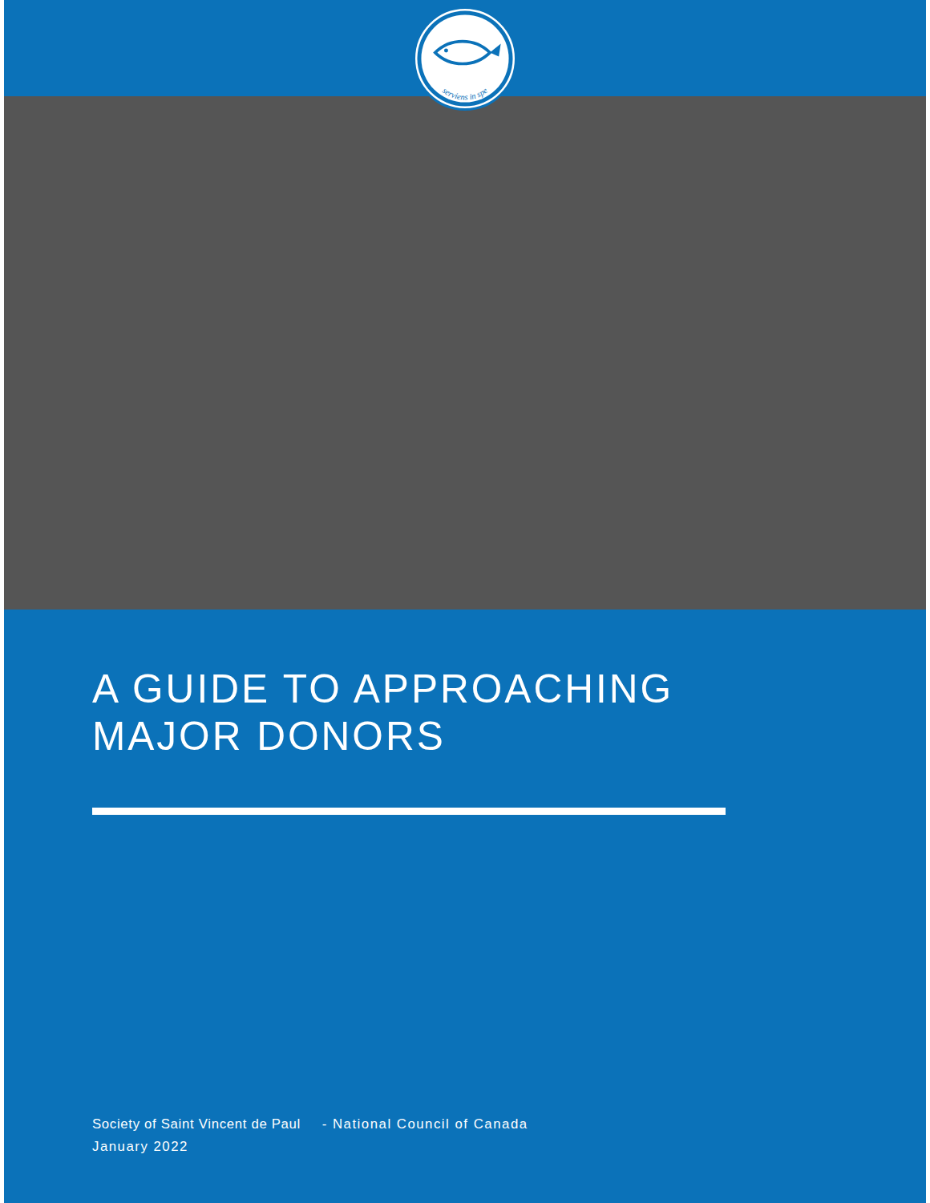serviens in spe
A Guide to Approaching Major Donors
Society of Saint Vincent de Paul - National Council of Canada January 2022